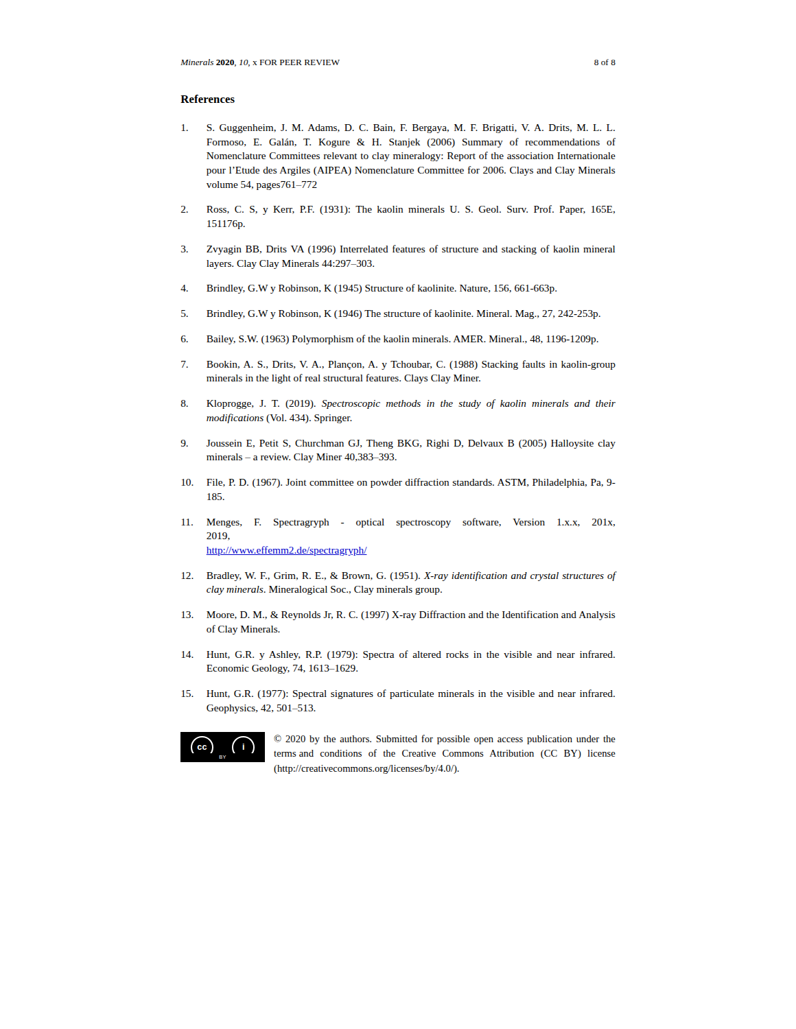Minerals 2020, 10, x FOR PEER REVIEW
8 of 8
References
1. S. Guggenheim, J. M. Adams, D. C. Bain, F. Bergaya, M. F. Brigatti, V. A. Drits, M. L. L. Formoso, E. Galán, T. Kogure & H. Stanjek (2006) Summary of recommendations of Nomenclature Committees relevant to clay mineralogy: Report of the association Internationale pour l’Etude des Argiles (AIPEA) Nomenclature Committee for 2006. Clays and Clay Minerals volume 54, pages761–772
2. Ross, C. S, y Kerr, P.F. (1931): The kaolin minerals U. S. Geol. Surv. Prof. Paper, 165E, 151176p.
3. Zvyagin BB, Drits VA (1996) Interrelated features of structure and stacking of kaolin mineral layers. Clay Clay Minerals 44:297–303.
4. Brindley, G.W y Robinson, K (1945) Structure of kaolinite. Nature, 156, 661-663p.
5. Brindley, G.W y Robinson, K (1946) The structure of kaolinite. Mineral. Mag., 27, 242-253p.
6. Bailey, S.W. (1963) Polymorphism of the kaolin minerals. AMER. Mineral., 48, 1196-1209p.
7. Bookin, A. S., Drits, V. A., Plançon, A. y Tchoubar, C. (1988) Stacking faults in kaolin-group minerals in the light of real structural features. Clays Clay Miner.
8. Kloprogge, J. T. (2019). Spectroscopic methods in the study of kaolin minerals and their modifications (Vol. 434). Springer.
9. Joussein E, Petit S, Churchman GJ, Theng BKG, Righi D, Delvaux B (2005) Halloysite clay minerals – a review. Clay Miner 40,383–393.
10. File, P. D. (1967). Joint committee on powder diffraction standards. ASTM, Philadelphia, Pa, 9-185.
11. Menges, F. Spectragryph - optical spectroscopy software, Version 1.x.x, 201x, 2019,
http://www.effemm2.de/spectragryph/
12. Bradley, W. F., Grim, R. E., & Brown, G. (1951). X-ray identification and crystal structures of clay minerals. Mineralogical Soc., Clay minerals group.
13. Moore, D. M., & Reynolds Jr, R. C. (1997) X-ray Diffraction and the Identification and Analysis of Clay Minerals.
14. Hunt, G.R. y Ashley, R.P. (1979): Spectra of altered rocks in the visible and near infrared. Economic Geology, 74, 1613–1629.
15. Hunt, G.R. (1977): Spectral signatures of particulate minerals in the visible and near infrared. Geophysics, 42, 501–513.
cc
i
BY
© 2020 by the authors. Submitted for possible open access publication under the terms and conditions of the Creative Commons Attribution (CC BY) license (http://creativecommons.org/licenses/by/4.0/).